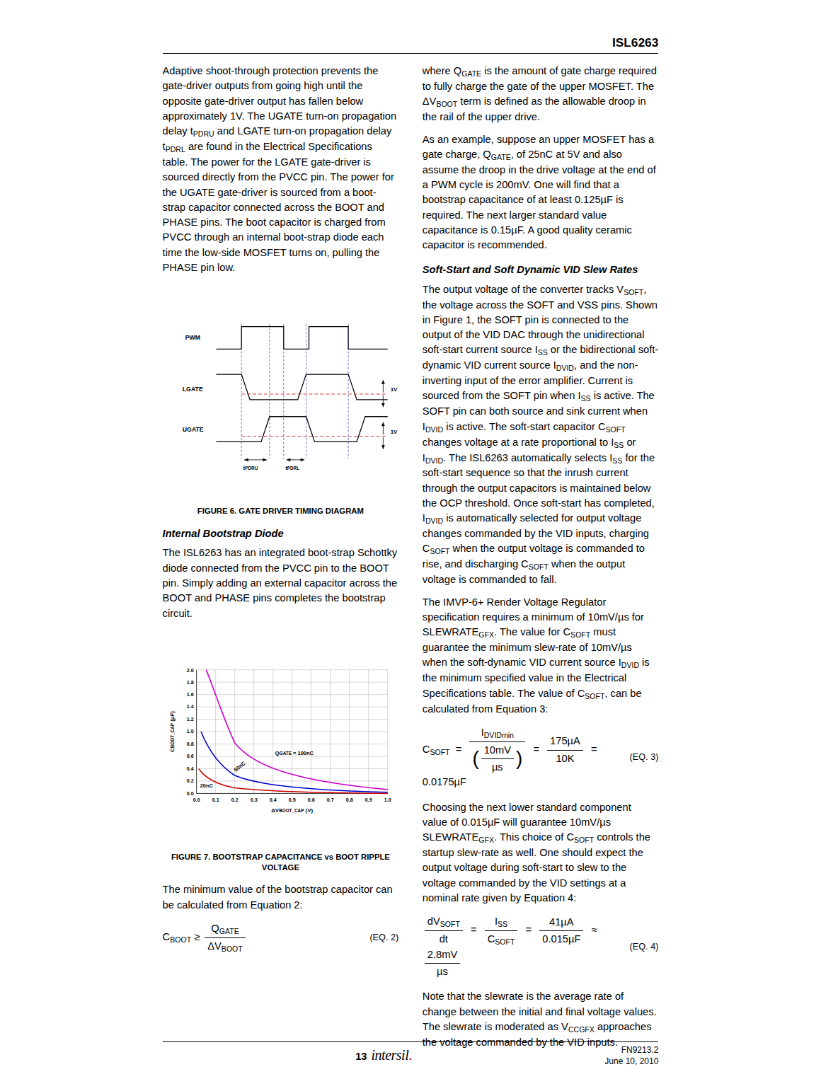ISL6263
Adaptive shoot-through protection prevents the gate-driver outputs from going high until the opposite gate-driver output has fallen below approximately 1V. The UGATE turn-on propagation delay tPDRU and LGATE turn-on propagation delay tPDRL are found in the Electrical Specifications table. The power for the LGATE gate-driver is sourced directly from the PVCC pin. The power for the UGATE gate-driver is sourced from a boot-strap capacitor connected across the BOOT and PHASE pins. The boot capacitor is charged from PVCC through an internal boot-strap diode each time the low-side MOSFET turns on, pulling the PHASE pin low.
PWM LGATE 1V UGATE 1V tPDRU tPDRL
FIGURE 6. GATE DRIVER TIMING DIAGRAM
Internal Bootstrap Diode
The ISL6263 has an integrated boot-strap Schottky diode connected from the PVCC pin to the BOOT pin. Simply adding an external capacitor across the BOOT and PHASE pins completes the bootstrap circuit.
0.0 0.2 0.4 0.6 0.8 1.0 1.2 1.4 1.6 1.8 2.0 0.0 0.1 0.2 0.3 0.4 0.5 0.6 0.7 0.8 0.9 1.0 ΔVBOOT_CAP (V) CBOOT_CAP (µF) curves: C = Q / dV scaled QGATE = 100nC 50nC 20nC
FIGURE 7. BOOTSTRAP CAPACITANCE vs BOOT RIPPLE
VOLTAGE
The minimum value of the bootstrap capacitor can be calculated from Equation 2:
CBOOT ≥ QGATE ΔVBOOT
(EQ. 2)
where QGATE is the amount of gate charge required to fully charge the gate of the upper MOSFET. The ΔVBOOT term is defined as the allowable droop in the rail of the upper drive.
As an example, suppose an upper MOSFET has a gate charge, QGATE, of 25nC at 5V and also assume the droop in the drive voltage at the end of a PWM cycle is 200mV. One will find that a bootstrap capacitance of at least 0.125µF is required. The next larger standard value capacitance is 0.15µF. A good quality ceramic capacitor is recommended.
Soft-Start and Soft Dynamic VID Slew Rates
The output voltage of the converter tracks VSOFT, the voltage across the SOFT and VSS pins. Shown in Figure 1, the SOFT pin is connected to the output of the VID DAC through the unidirectional soft-start current source ISS or the bidirectional soft-dynamic VID current source IDVID, and the non-inverting input of the error amplifier. Current is sourced from the SOFT pin when ISS is active. The SOFT pin can both source and sink current when IDVID is active. The soft-start capacitor CSOFT changes voltage at a rate proportional to ISS or IDVID. The ISL6263 automatically selects ISS for the soft-start sequence so that the inrush current through the output capacitors is maintained below the OCP threshold. Once soft-start has completed, IDVID is automatically selected for output voltage changes commanded by the VID inputs, charging CSOFT when the output voltage is commanded to rise, and discharging CSOFT when the output voltage is commanded to fall.
The IMVP-6+ Render Voltage Regulator specification requires a minimum of 10mV/µs for SLEWRATEGFX. The value for CSOFT must guarantee the minimum slew-rate of 10mV/µs when the soft-dynamic VID current source IDVID is the minimum specified value in the Electrical Specifications table. The value of CSOFT, can be calculated from Equation 3:
CSOFT = IDVIDmin (10mV µs) = 175µA 10K = 0.0175µF
(EQ. 3)
Choosing the next lower standard component value of 0.015µF will guarantee 10mV/µs SLEWRATEGFX. This choice of CSOFT controls the startup slew-rate as well. One should expect the output voltage during soft-start to slew to the voltage commanded by the VID settings at a nominal rate given by Equation 4:
dVSOFT dt = ISS CSOFT = 41µA 0.015µF ≈ 2.8mV µs
(EQ. 4)
Note that the slewrate is the average rate of change between the initial and final voltage values. The slewrate is moderated as VCCGFX approaches the voltage commanded by the VID inputs.
13 intersil.
FN9213.2
June 10, 2010